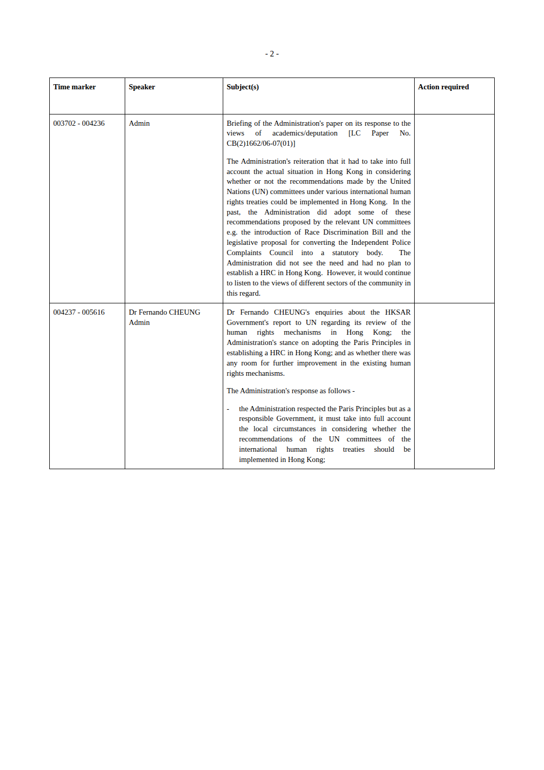- 2 -
| Time marker | Speaker | Subject(s) | Action required |
| --- | --- | --- | --- |
| 003702 - 004236 | Admin | Briefing of the Administration's paper on its response to the views of academics/deputation [LC Paper No. CB(2)1662/06-07(01)] The Administration's reiteration that it had to take into full account the actual situation in Hong Kong in considering whether or not the recommendations made by the United Nations (UN) committees under various international human rights treaties could be implemented in Hong Kong. In the past, the Administration did adopt some of these recommendations proposed by the relevant UN committees e.g. the introduction of Race Discrimination Bill and the legislative proposal for converting the Independent Police Complaints Council into a statutory body. The Administration did not see the need and had no plan to establish a HRC in Hong Kong. However, it would continue to listen to the views of different sectors of the community in this regard. | |
| 004237 - 005616 | Dr Fernando CHEUNG Admin | Dr Fernando CHEUNG's enquiries about the HKSAR Government's report to UN regarding its review of the human rights mechanisms in Hong Kong; the Administration's stance on adopting the Paris Principles in establishing a HRC in Hong Kong; and as whether there was any room for further improvement in the existing human rights mechanisms. The Administration's response as follows - - the Administration respected the Paris Principles but as a responsible Government, it must take into full account the local circumstances in considering whether the recommendations of the UN committees of the international human rights treaties should be implemented in Hong Kong; | |